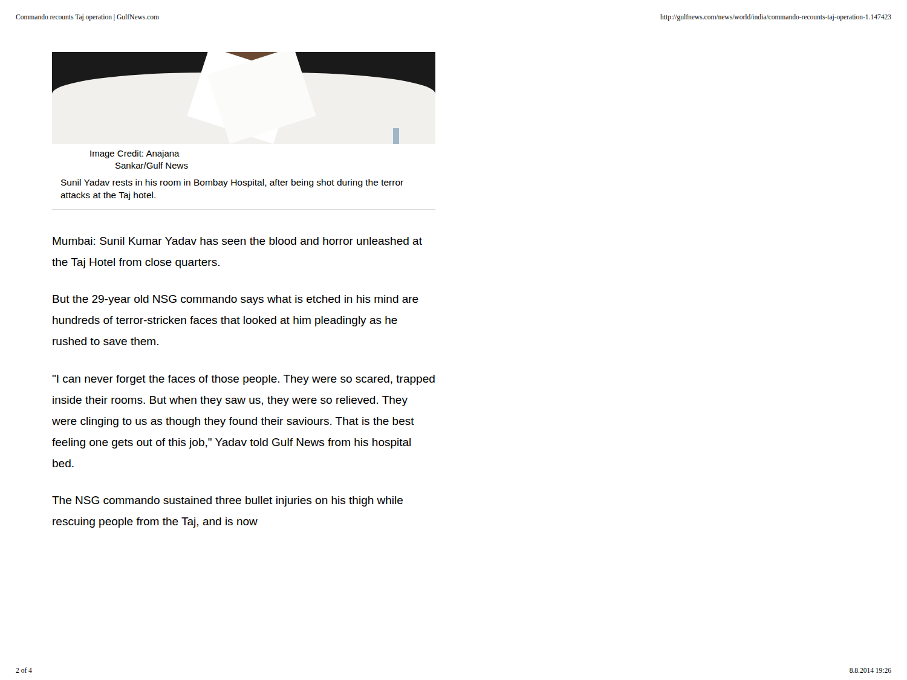Commando recounts Taj operation | GulfNews.com http://gulfnews.com/news/world/india/commando-recounts-taj-operation-1.147423
Image Credit: AnajanaSankar/Gulf News
Sunil Yadav rests in his room in Bombay Hospital, after being shot during the terror attacks at the Taj hotel.
Mumbai: Sunil Kumar Yadav has seen the blood and horror unleashed at the Taj Hotel from close quarters.
But the 29-year old NSG commando says what is etched in his mind are hundreds of terror-stricken faces that looked at him pleadingly as he rushed to save them.
"I can never forget the faces of those people. They were so scared, trapped inside their rooms. But when they saw us, they were so relieved. They were clinging to us as though they found their saviours. That is the best feeling one gets out of this job," Yadav told Gulf News from his hospital bed.
The NSG commando sustained three bullet injuries on his thigh while rescuing people from the Taj, and is now
2 of 4 8.8.2014 19:26